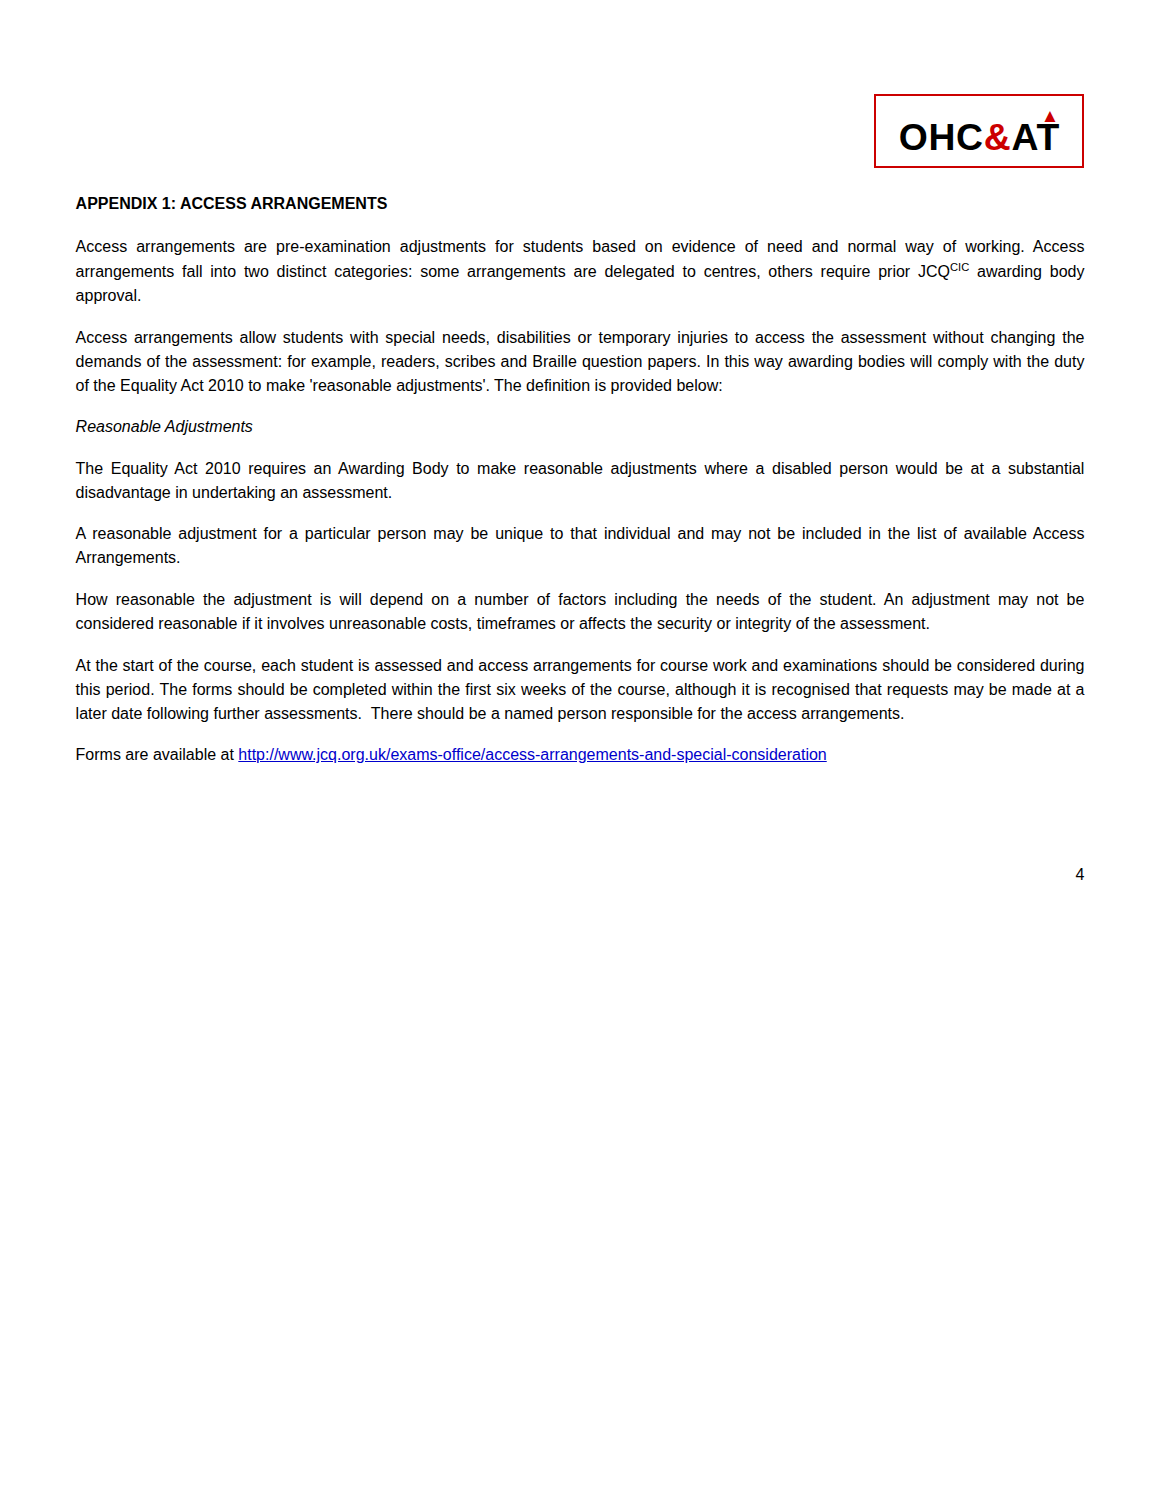▲ OHC&AT
APPENDIX 1: ACCESS ARRANGEMENTS
Access arrangements are pre-examination adjustments for students based on evidence of need and normal way of working. Access arrangements fall into two distinct categories: some arrangements are delegated to centres, others require prior JCQCIC awarding body approval.
Access arrangements allow students with special needs, disabilities or temporary injuries to access the assessment without changing the demands of the assessment: for example, readers, scribes and Braille question papers. In this way awarding bodies will comply with the duty of the Equality Act 2010 to make 'reasonable adjustments'. The definition is provided below:
Reasonable Adjustments
The Equality Act 2010 requires an Awarding Body to make reasonable adjustments where a disabled person would be at a substantial disadvantage in undertaking an assessment.
A reasonable adjustment for a particular person may be unique to that individual and may not be included in the list of available Access Arrangements.
How reasonable the adjustment is will depend on a number of factors including the needs of the student. An adjustment may not be considered reasonable if it involves unreasonable costs, timeframes or affects the security or integrity of the assessment.
At the start of the course, each student is assessed and access arrangements for course work and examinations should be considered during this period. The forms should be completed within the first six weeks of the course, although it is recognised that requests may be made at a later date following further assessments. There should be a named person responsible for the access arrangements.
Forms are available at http://www.jcq.org.uk/exams-office/access-arrangements-and-special-consideration
4